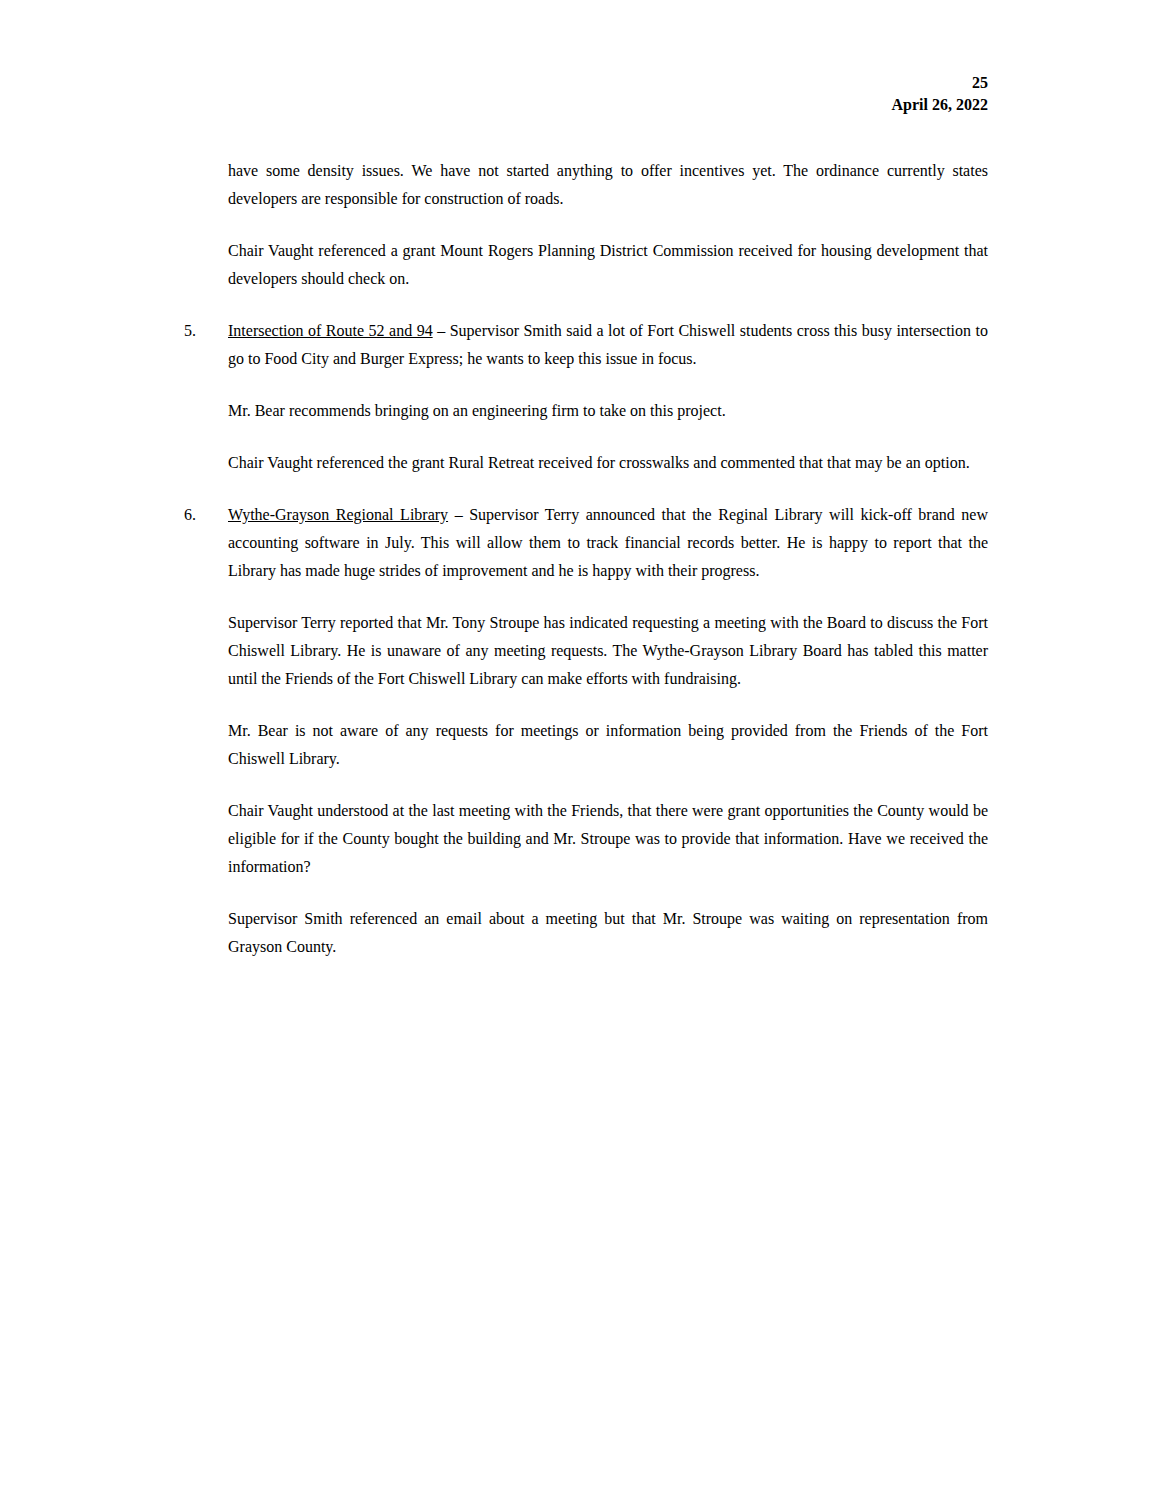25 April 26, 2022
have some density issues. We have not started anything to offer incentives yet. The ordinance currently states developers are responsible for construction of roads.
Chair Vaught referenced a grant Mount Rogers Planning District Commission received for housing development that developers should check on.
Intersection of Route 52 and 94 – Supervisor Smith said a lot of Fort Chiswell students cross this busy intersection to go to Food City and Burger Express; he wants to keep this issue in focus.
Mr. Bear recommends bringing on an engineering firm to take on this project.
Chair Vaught referenced the grant Rural Retreat received for crosswalks and commented that that may be an option.
Wythe-Grayson Regional Library – Supervisor Terry announced that the Reginal Library will kick-off brand new accounting software in July. This will allow them to track financial records better. He is happy to report that the Library has made huge strides of improvement and he is happy with their progress.
Supervisor Terry reported that Mr. Tony Stroupe has indicated requesting a meeting with the Board to discuss the Fort Chiswell Library. He is unaware of any meeting requests. The Wythe-Grayson Library Board has tabled this matter until the Friends of the Fort Chiswell Library can make efforts with fundraising.
Mr. Bear is not aware of any requests for meetings or information being provided from the Friends of the Fort Chiswell Library.
Chair Vaught understood at the last meeting with the Friends, that there were grant opportunities the County would be eligible for if the County bought the building and Mr. Stroupe was to provide that information. Have we received the information?
Supervisor Smith referenced an email about a meeting but that Mr. Stroupe was waiting on representation from Grayson County.